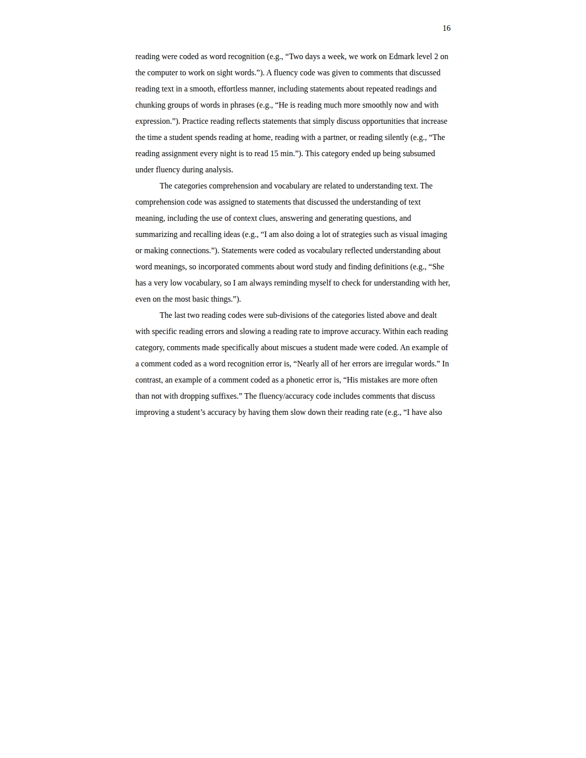16
reading were coded as word recognition (e.g., “Two days a week, we work on Edmark level 2 on the computer to work on sight words.”). A fluency code was given to comments that discussed reading text in a smooth, effortless manner, including statements about repeated readings and chunking groups of words in phrases (e.g., “He is reading much more smoothly now and with expression.”). Practice reading reflects statements that simply discuss opportunities that increase the time a student spends reading at home, reading with a partner, or reading silently (e.g., “The reading assignment every night is to read 15 min.”). This category ended up being subsumed under fluency during analysis.
The categories comprehension and vocabulary are related to understanding text. The comprehension code was assigned to statements that discussed the understanding of text meaning, including the use of context clues, answering and generating questions, and summarizing and recalling ideas (e.g., “I am also doing a lot of strategies such as visual imaging or making connections.”). Statements were coded as vocabulary reflected understanding about word meanings, so incorporated comments about word study and finding definitions (e.g., “She has a very low vocabulary, so I am always reminding myself to check for understanding with her, even on the most basic things.”).
The last two reading codes were sub-divisions of the categories listed above and dealt with specific reading errors and slowing a reading rate to improve accuracy. Within each reading category, comments made specifically about miscues a student made were coded. An example of a comment coded as a word recognition error is, “Nearly all of her errors are irregular words.” In contrast, an example of a comment coded as a phonetic error is, “His mistakes are more often than not with dropping suffixes.” The fluency/accuracy code includes comments that discuss improving a student’s accuracy by having them slow down their reading rate (e.g., “I have also